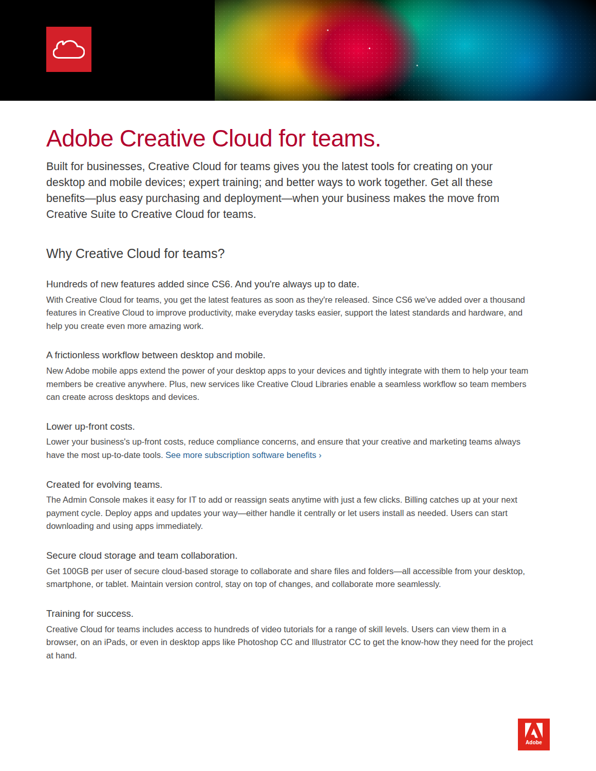Adobe Creative Cloud for teams.
Built for businesses, Creative Cloud for teams gives you the latest tools for creating on your desktop and mobile devices; expert training; and better ways to work together. Get all these benefits—plus easy purchasing and deployment—when your business makes the move from Creative Suite to Creative Cloud for teams.
Why Creative Cloud for teams?
Hundreds of new features added since CS6. And you're always up to date.
With Creative Cloud for teams, you get the latest features as soon as they're released. Since CS6 we've added over a thousand features in Creative Cloud to improve productivity, make everyday tasks easier, support the latest standards and hardware, and help you create even more amazing work.
A frictionless workflow between desktop and mobile.
New Adobe mobile apps extend the power of your desktop apps to your devices and tightly integrate with them to help your team members be creative anywhere. Plus, new services like Creative Cloud Libraries enable a seamless workflow so team members can create across desktops and devices.
Lower up-front costs.
Lower your business's up-front costs, reduce compliance concerns, and ensure that your creative and marketing teams always have the most up-to-date tools. See more subscription software benefits ›
Created for evolving teams.
The Admin Console makes it easy for IT to add or reassign seats anytime with just a few clicks. Billing catches up at your next payment cycle. Deploy apps and updates your way—either handle it centrally or let users install as needed. Users can start downloading and using apps immediately.
Secure cloud storage and team collaboration.
Get 100GB per user of secure cloud-based storage to collaborate and share files and folders—all accessible from your desktop, smartphone, or tablet. Maintain version control, stay on top of changes, and collaborate more seamlessly.
Training for success.
Creative Cloud for teams includes access to hundreds of video tutorials for a range of skill levels. Users can view them in a browser, on an iPads, or even in desktop apps like Photoshop CC and Illustrator CC to get the know-how they need for the project at hand.
Adobe